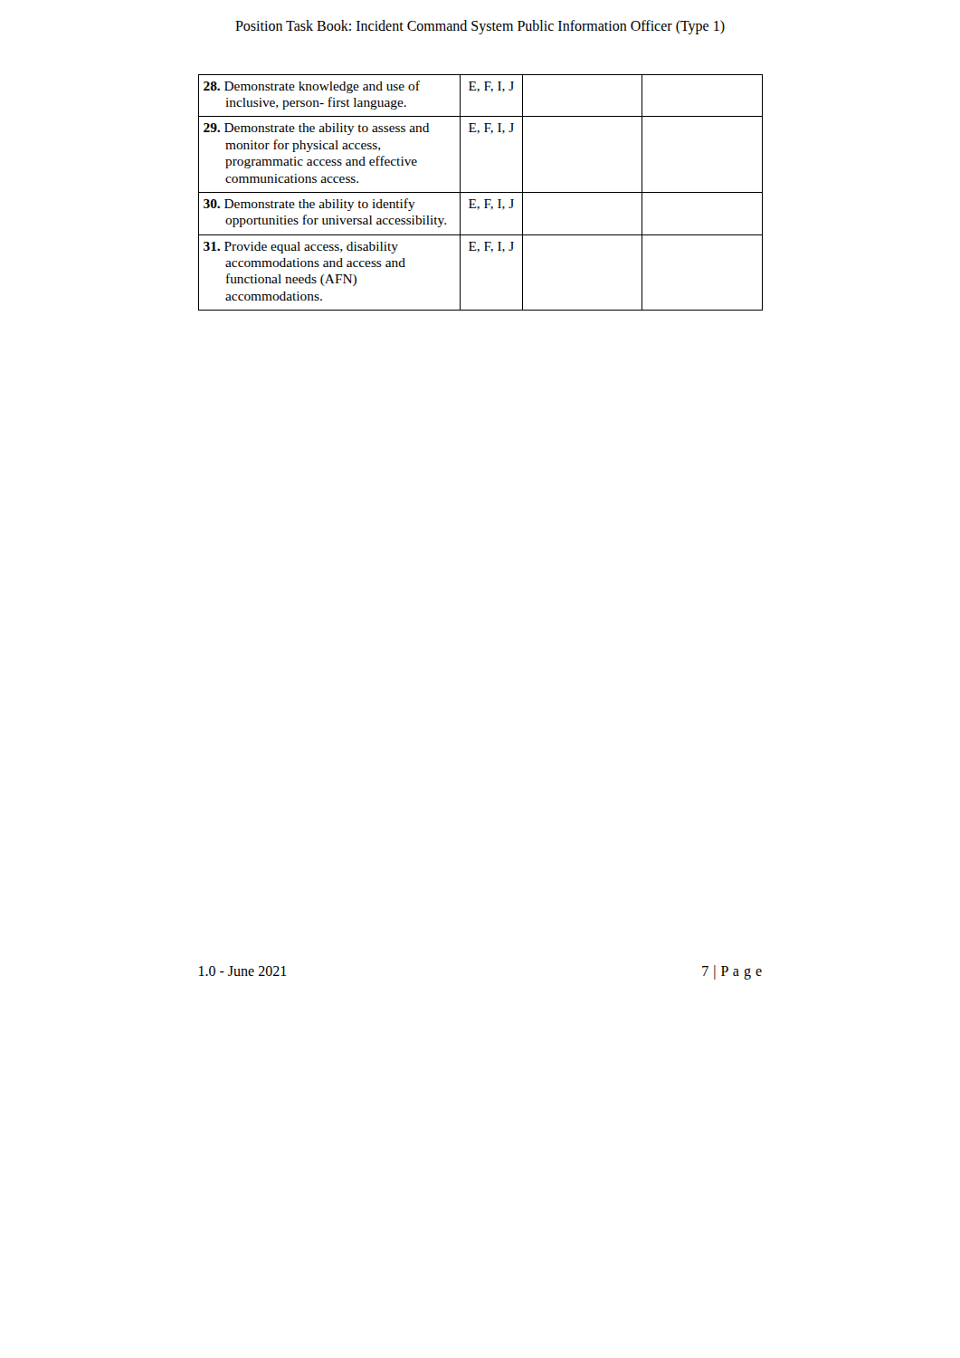Position Task Book: Incident Command System Public Information Officer (Type 1)
| 28. Demonstrate knowledge and use of inclusive, person- first language. | E, F, I, J | | |
| 29. Demonstrate the ability to assess and monitor for physical access, programmatic access and effective communications access. | E, F, I, J | | |
| 30. Demonstrate the ability to identify opportunities for universal accessibility. | E, F, I, J | | |
| 31. Provide equal access, disability accommodations and access and functional needs (AFN) accommodations. | E, F, I, J | | |
1.0 - June 2021
7 | P a g e